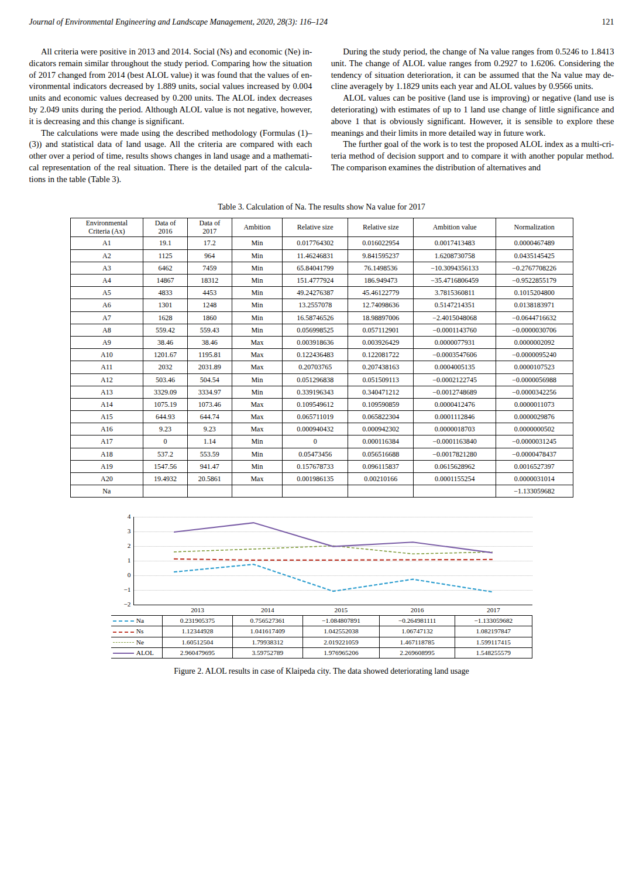Journal of Environmental Engineering and Landscape Management, 2020, 28(3): 116–124 121
All criteria were positive in 2013 and 2014. Social (Ns) and economic (Ne) indicators remain similar throughout the study period. Comparing how the situation of 2017 changed from 2014 (best ALOL value) it was found that the values of environmental indicators decreased by 1.889 units, social values increased by 0.004 units and economic values decreased by 0.200 units. The ALOL index decreases by 2.049 units during the period. Although ALOL value is not negative, however, it is decreasing and this change is significant.
The calculations were made using the described methodology (Formulas (1)–(3)) and statistical data of land usage. All the criteria are compared with each other over a period of time, results shows changes in land usage and a mathematical representation of the real situation. There is the detailed part of the calculations in the table (Table 3).
During the study period, the change of Na value ranges from 0.5246 to 1.8413 unit. The change of ALOL value ranges from 0.2927 to 1.6206. Considering the tendency of situation deterioration, it can be assumed that the Na value may decline averagely by 1.1829 units each year and ALOL values by 0.9566 units.
ALOL values can be positive (land use is improving) or negative (land use is deteriorating) with estimates of up to 1 land use change of little significance and above 1 that is obviously significant. However, it is sensible to explore these meanings and their limits in more detailed way in future work.
The further goal of the work is to test the proposed ALOL index as a multi-criteria method of decision support and to compare it with another popular method. The comparison examines the distribution of alternatives and
Table 3. Calculation of Na. The results show Na value for 2017
| Environmental Criteria (Ax) | Data of 2016 | Data of 2017 | Ambition | Relative size | Relative size | Ambition value | Normalization |
| --- | --- | --- | --- | --- | --- | --- | --- |
| A1 | 19.1 | 17.2 | Min | 0.017764302 | 0.016022954 | 0.0017413483 | 0.0000467489 |
| A2 | 1125 | 964 | Min | 11.46246831 | 9.841595237 | 1.6208730758 | 0.0435145425 |
| A3 | 6462 | 7459 | Min | 65.84041799 | 76.1498536 | −10.3094356133 | −0.2767708226 |
| A4 | 14867 | 18312 | Min | 151.4777924 | 186.949473 | −35.4716806459 | −0.9522855179 |
| A5 | 4833 | 4453 | Min | 49.24276387 | 45.46122779 | 3.7815360811 | 0.1015204800 |
| A6 | 1301 | 1248 | Min | 13.2557078 | 12.74098636 | 0.5147214351 | 0.0138183971 |
| A7 | 1628 | 1860 | Min | 16.58746526 | 18.98897006 | −2.4015048068 | −0.0644716632 |
| A8 | 559.42 | 559.43 | Min | 0.056998525 | 0.057112901 | −0.0001143760 | −0.0000030706 |
| A9 | 38.46 | 38.46 | Max | 0.003918636 | 0.003926429 | 0.0000077931 | 0.0000002092 |
| A10 | 1201.67 | 1195.81 | Max | 0.122436483 | 0.122081722 | −0.0003547606 | −0.0000095240 |
| A11 | 2032 | 2031.89 | Max | 0.20703765 | 0.207438163 | 0.0004005135 | 0.0000107523 |
| A12 | 503.46 | 504.54 | Min | 0.051296838 | 0.051509113 | −0.0002122745 | −0.0000056988 |
| A13 | 3329.09 | 3334.97 | Min | 0.339196343 | 0.340471212 | −0.0012748689 | −0.0000342256 |
| A14 | 1075.19 | 1073.46 | Max | 0.109549612 | 0.109590859 | 0.0000412476 | 0.0000011073 |
| A15 | 644.93 | 644.74 | Max | 0.065711019 | 0.065822304 | 0.0001112846 | 0.0000029876 |
| A16 | 9.23 | 9.23 | Max | 0.000940432 | 0.000942302 | 0.0000018703 | 0.0000000502 |
| A17 | 0 | 1.14 | Min | 0 | 0.000116384 | −0.0001163840 | −0.0000031245 |
| A18 | 537.2 | 553.59 | Min | 0.05473456 | 0.056516688 | −0.0017821280 | −0.0000478437 |
| A19 | 1547.56 | 941.47 | Min | 0.157678733 | 0.096115837 | 0.0615628962 | 0.0016527397 |
| A20 | 19.4932 | 20.5861 | Max | 0.001986135 | 0.00210166 | 0.0001155254 | 0.0000031014 |
| Na | | | | | | | −1.133059682 |
4 3 2 1 0 −1 −2
| | 2013 | 2014 | 2015 | 2016 | 2017 |
| Na | 0.231905375 | 0.756527361 | −1.084807891 | −0.264981111 | −1.133059682 |
| Ns | 1.12344928 | 1.041617409 | 1.042552038 | 1.06747132 | 1.082197847 |
| Ne | 1.60512504 | 1.79938312 | 2.019221059 | 1.467118785 | 1.599117415 |
| ALOL | 2.960479695 | 3.59752789 | 1.976965206 | 2.269608995 | 1.548255579 |
Figure 2. ALOL results in case of Klaipeda city. The data showed deteriorating land usage